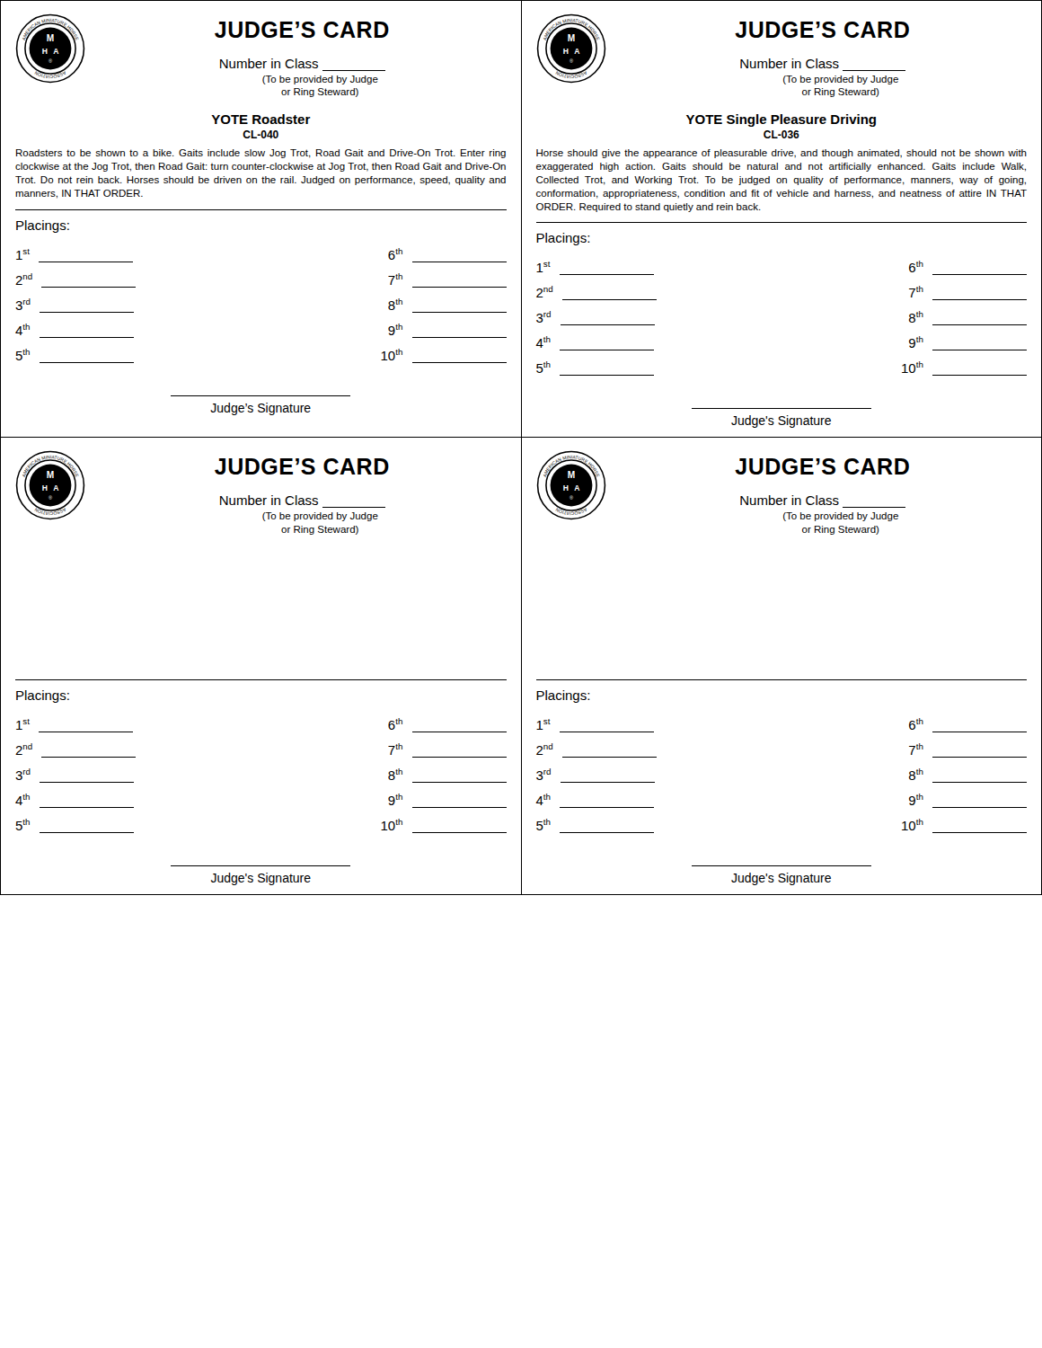| M H A ® AMERICAN MINIATURE HORSE ASSOCIATION JUDGE’S CARD Number in Class (To be provided by Judge or Ring Steward) YOTE Roadster CL-040 Roadsters to be shown to a bike. Gaits include slow Jog Trot, Road Gait and Drive-On Trot. Enter ring clockwise at the Jog Trot, then Road Gait: turn counter-clockwise at Jog Trot, then Road Gait and Drive-On Trot. Do not rein back. Horses should be driven on the rail. Judged on performance, speed, quality and manners, IN THAT ORDER. Placings: / 1 st / 6 th / / 2 nd / 7 th / / 3 rd / 8 th / / 4 th / 9 th / / 5 th / 10 th / Judge’s Signature | M H A ® AMERICAN MINIATURE HORSE ASSOCIATION JUDGE’S CARD Number in Class (To be provided by Judge or Ring Steward) YOTE Single Pleasure Driving CL-036 Horse should give the appearance of pleasurable drive, and though animated, should not be shown with exaggerated high action. Gaits should be natural and not artificially enhanced. Gaits include Walk, Collected Trot, and Working Trot. To be judged on quality of performance, manners, way of going, conformation, appropriateness, condition and fit of vehicle and harness, and neatness of attire IN THAT ORDER. Required to stand quietly and rein back. Placings: / 1 st / 6 th / / 2 nd / 7 th / / 3 rd / 8 th / / 4 th / 9 th / / 5 th / 10 th / Judge's Signature |
| M H A ® AMERICAN MINIATURE HORSE ASSOCIATION JUDGE’S CARD Number in Class (To be provided by Judge or Ring Steward) Placings: / 1 st / 6 th / / 2 nd / 7 th / / 3 rd / 8 th / / 4 th / 9 th / / 5 th / 10 th / Judge's Signature | M H A ® AMERICAN MINIATURE HORSE ASSOCIATION JUDGE’S CARD Number in Class (To be provided by Judge or Ring Steward) Placings: / 1 st / 6 th / / 2 nd / 7 th / / 3 rd / 8 th / / 4 th / 9 th / / 5 th / 10 th / Judge's Signature |